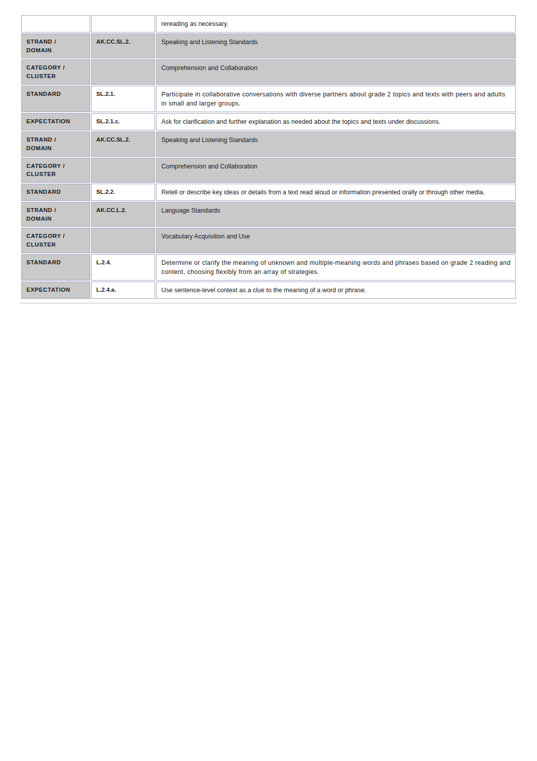| | | rereading as necessary. |
| STRAND / DOMAIN | AK.CC.SL.2. | Speaking and Listening Standards |
| CATEGORY / CLUSTER | | Comprehension and Collaboration |
| STANDARD | SL.2.1. | Participate in collaborative conversations with diverse partners about grade 2 topics and texts with peers and adults in small and larger groups. |
| EXPECTATION | SL.2.1.c. | Ask for clarification and further explanation as needed about the topics and texts under discussions. |
| STRAND / DOMAIN | AK.CC.SL.2. | Speaking and Listening Standards |
| CATEGORY / CLUSTER | | Comprehension and Collaboration |
| STANDARD | SL.2.2. | Retell or describe key ideas or details from a text read aloud or information presented orally or through other media. |
| STRAND / DOMAIN | AK.CC.L.2. | Language Standards |
| CATEGORY / CLUSTER | | Vocabulary Acquisition and Use |
| STANDARD | L.2.4. | Determine or clarify the meaning of unknown and multiple-meaning words and phrases based on grade 2 reading and content, choosing flexibly from an array of strategies. |
| EXPECTATION | L.2.4.a. | Use sentence-level context as a clue to the meaning of a word or phrase. |